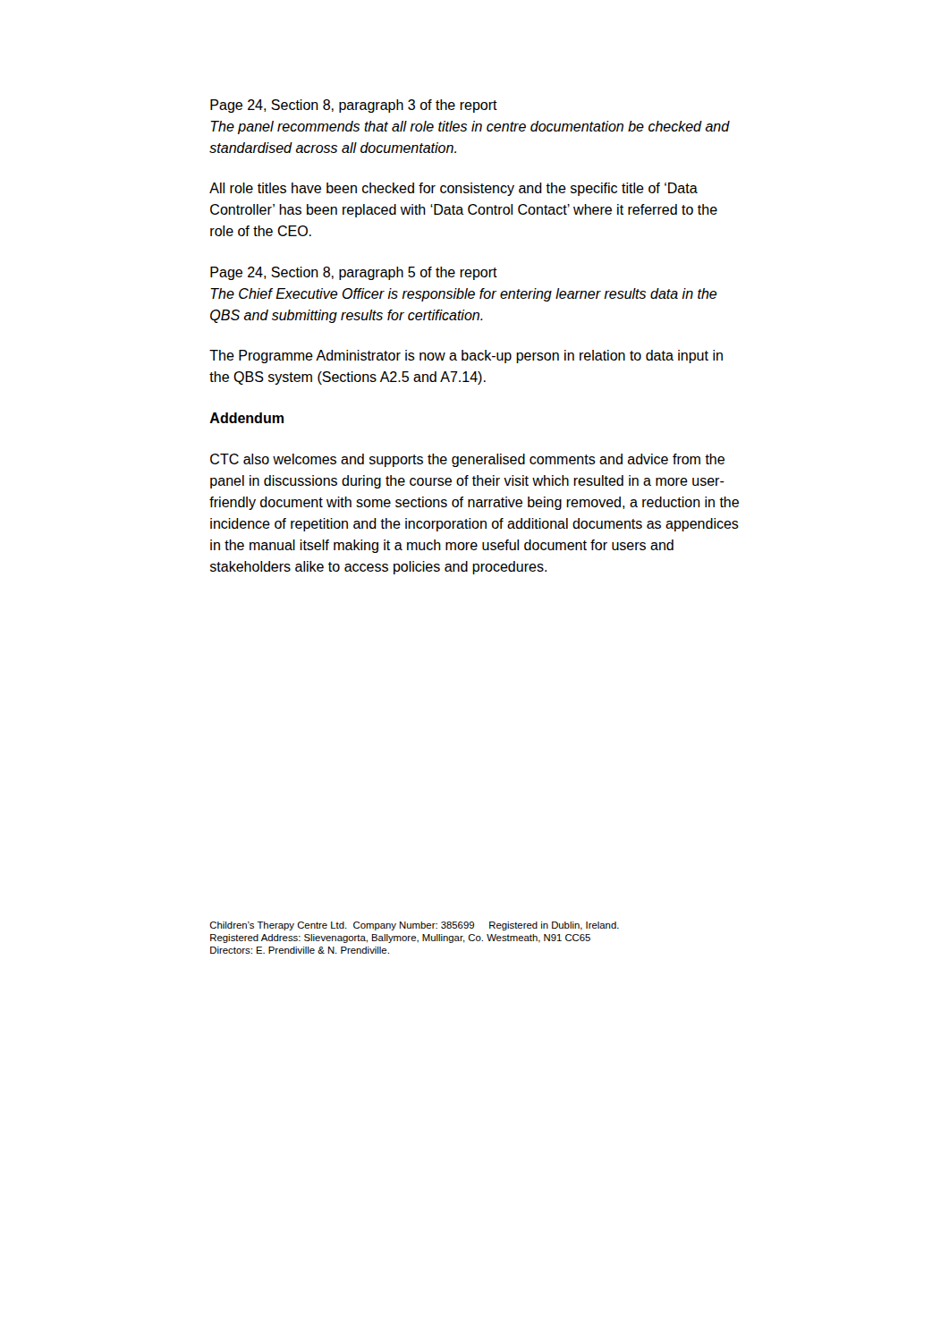Page 24, Section 8, paragraph 3 of the report
The panel recommends that all role titles in centre documentation be checked and standardised across all documentation.
All role titles have been checked for consistency and the specific title of ‘Data Controller’ has been replaced with ‘Data Control Contact’ where it referred to the role of the CEO.
Page 24, Section 8, paragraph 5 of the report
The Chief Executive Officer is responsible for entering learner results data in the QBS and submitting results for certification.
The Programme Administrator is now a back-up person in relation to data input in the QBS system (Sections A2.5 and A7.14).
Addendum
CTC also welcomes and supports the generalised comments and advice from the panel in discussions during the course of their visit which resulted in a more user-friendly document with some sections of narrative being removed, a reduction in the incidence of repetition and the incorporation of additional documents as appendices in the manual itself making it a much more useful document for users and stakeholders alike to access policies and procedures.
Children’s Therapy Centre Ltd. Company Number: 385699 Registered in Dublin, Ireland.
Registered Address: Slievenagorta, Ballymore, Mullingar, Co. Westmeath, N91 CC65
Directors: E. Prendiville & N. Prendiville.